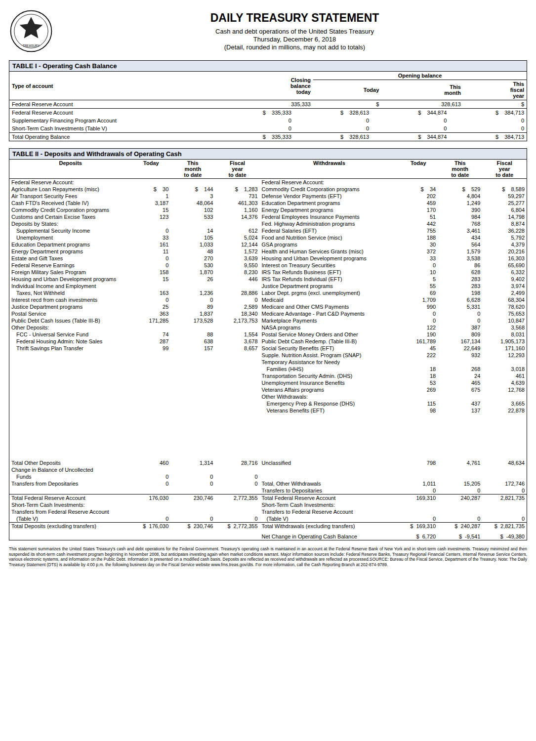TREASURY
DAILY TREASURY STATEMENT
Cash and debt operations of the United States Treasury
Thursday, December 6, 2018
(Detail, rounded in millions, may not add to totals)
TABLE I - Operating Cash Balance
| Type of account | Closing balance today | Opening balance |
| --- | --- | --- |
| Today | This month | This fiscal year |
| Federal Reserve Account | 335,333 | $ | 328,613 | $ |
| Federal Reserve Account | $ 335,333 | $ 328,613 | $ 344,874 | $ 384,713 |
| Supplementary Financing Program Account | 0 | 0 | 0 | 0 |
| Short-Term Cash Investments (Table V) | 0 | 0 | 0 | 0 |
| Total Operating Balance | $ 335,333 | $ 328,613 | $ 344,874 | $ 384,713 |
TABLE II - Deposits and Withdrawals of Operating Cash
| Deposits | Today | This month to date | Fiscal year to date | Withdrawals | Today | This month to date | Fiscal year to date |
| --- | --- | --- | --- | --- | --- | --- | --- |
| Federal Reserve Account: | | | | Federal Reserve Account: | | | |
| Agriculture Loan Repayments (misc) | $ 30 | $ 144 | $ 1,283 | Commodity Credit Corporation programs | $ 34 | $ 529 | $ 8,589 |
| Air Transport Security Fees | 1 | 3 | 731 | Defense Vendor Payments (EFT) | 202 | 4,804 | 59,297 |
| Cash FTD's Received (Table IV) | 3,187 | 48,064 | 461,303 | Education Department programs | 459 | 1,249 | 25,277 |
| Commodity Credit Corporation programs | 15 | 102 | 1,160 | Energy Department programs | 170 | 390 | 6,804 |
| Customs and Certain Excise Taxes | 123 | 533 | 14,376 | Federal Employees Insurance Payments | 51 | 984 | 14,798 |
| Deposits by States: | | | | Fed. Highway Administration programs | 442 | 768 | 8,874 |
| Supplemental Security Income | 0 | 14 | 612 | Federal Salaries (EFT) | 755 | 3,461 | 36,228 |
| Unemployment | 33 | 105 | 5,024 | Food and Nutrition Service (misc) | 188 | 434 | 5,792 |
| Education Department programs | 161 | 1,033 | 12,144 | GSA programs | 30 | 564 | 4,379 |
| Energy Department programs | 11 | 48 | 1,572 | Health and Human Services Grants (misc) | 372 | 1,579 | 20,216 |
| Estate and Gift Taxes | 0 | 270 | 3,639 | Housing and Urban Development programs | 33 | 3,538 | 16,303 |
| Federal Reserve Earnings | 0 | 530 | 9,550 | Interest on Treasury Securities | 0 | 86 | 65,690 |
| Foreign Military Sales Program | 158 | 1,870 | 8,230 | IRS Tax Refunds Business (EFT) | 10 | 628 | 6,332 |
| Housing and Urban Development programs | 15 | 26 | 446 | IRS Tax Refunds Individual (EFT) | 5 | 283 | 9,402 |
| Individual Income and Employment | | | | Justice Department programs | 55 | 283 | 3,974 |
| Taxes, Not Withheld | 163 | 1,236 | 28,886 | Labor Dept. prgms (excl. unemployment) | 69 | 198 | 2,499 |
| Interest recd from cash investments | 0 | 0 | 0 | Medicaid | 1,709 | 6,628 | 68,304 |
| Justice Department programs | 25 | 89 | 2,589 | Medicare and Other CMS Payments | 990 | 5,331 | 78,620 |
| Postal Service | 363 | 1,837 | 18,340 | Medicare Advantage - Part C&D Payments | 0 | 0 | 75,653 |
| Public Debt Cash Issues (Table III-B) | 171,285 | 173,528 | 2,173,753 | Marketplace Payments | 0 | 0 | 10,847 |
| Other Deposits: | | | | NASA programs | 122 | 387 | 3,568 |
| FCC - Universal Service Fund | 74 | 88 | 1,554 | Postal Service Money Orders and Other | 190 | 809 | 8,031 |
| Federal Housing Admin: Note Sales | 287 | 638 | 3,678 | Public Debt Cash Redemp. (Table III-B) | 161,789 | 167,134 | 1,905,173 |
| Thrift Savings Plan Transfer | 99 | 157 | 8,657 | Social Security Benefits (EFT) | 45 | 22,649 | 171,160 |
| | | | | Supple. Nutrition Assist. Program (SNAP) | 222 | 932 | 12,293 |
| | | | | Temporary Assistance for Needy | | | |
| | | | | Families (HHS) | 18 | 268 | 3,018 |
| | | | | Transportation Security Admin. (DHS) | 18 | 24 | 461 |
| | | | | Unemployment Insurance Benefits | 53 | 465 | 4,639 |
| | | | | Veterans Affairs programs | 269 | 675 | 12,768 |
| | | | | Other Withdrawals: | | | |
| | | | | Emergency Prep & Response (DHS) | 115 | 437 | 3,665 |
| | | | | Veterans Benefits (EFT) | 98 | 137 | 22,878 |
| Total Other Deposits | 460 | 1,314 | 28,716 | Unclassified | 798 | 4,761 | 48,634 |
| Change in Balance of Uncollected | | | | | | | |
| Funds | 0 | 0 | 0 | | | | |
| Transfers from Depositaries | 0 | 0 | 0 | Total, Other Withdrawals | 1,011 | 15,205 | 172,746 |
| | | | | Transfers to Depositaries | 0 | 0 | 0 |
| Total Federal Reserve Account | 176,030 | 230,746 | 2,772,355 | Total Federal Reserve Account | 169,310 | 240,287 | 2,821,735 |
| Short-Term Cash Investments: | | | | Short-Term Cash Investments: | | | |
| Transfers from Federal Reserve Account | | | | Transfers to Federal Reserve Account | | | |
| (Table V) | 0 | 0 | 0 | (Table V) | 0 | 0 | 0 |
| Total Deposits (excluding transfers) | $ 176,030 | $ 230,746 | $ 2,772,355 | Total Withdrawals (excluding transfers) | $ 169,310 | $ 240,287 | $ 2,821,735 |
| | Net Change in Operating Cash Balance | $ 6,720 | $ -9,541 | $ -49,380 |
This statement summarizes the United States Treasury's cash and debt operations for the Federal Government. Treasury's operating cash is maintained in an account at the Federal Reserve Bank of New York and in short-term cash investments. Treasury minimized and then suspended its short-term cash investment program beginning in November 2008, but anticipates investing again when market conditions warrant. Major information sources include: Federal Reserve Banks, Treasury Regional Financial Centers, Internal Revenue Service Centers, various electronic systems, and information on the Public Debt. Information is presented on a modified cash basis. Deposits are reflected as received and withdrawals are reflected as processed.SOURCE: Bureau of the Fiscal Service, Department of the Treasury. Note: The Daily Treasury Statement (DTS) is available by 4:00 p.m. the following business day on the Fiscal Service website www.fms.treas.gov/dts. For more information, call the Cash Reporting Branch at 202-874-9789.